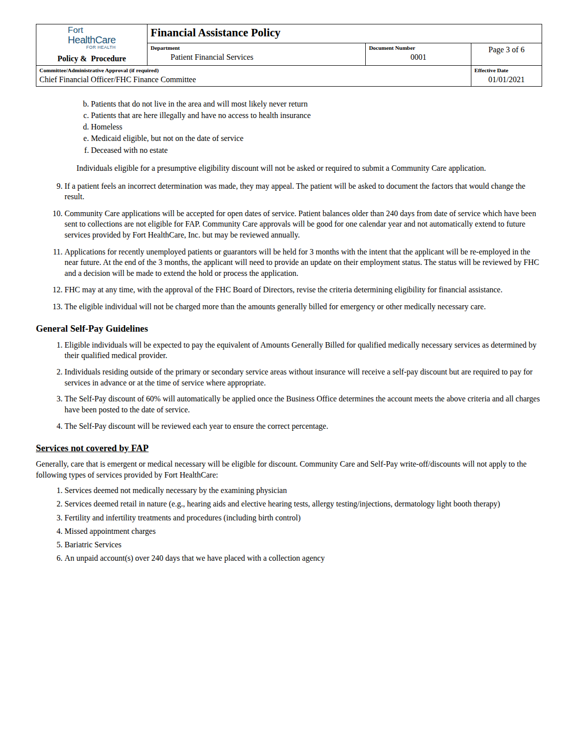| Fort HealthCare FOR HEALTH Policy & Procedure | Financial Assistance Policy |
| Department Patient Financial Services | Document Number 0001 | Page 3 of 6 |
| Committee/Administrative Approval (if required) Chief Financial Officer/FHC Finance Committee | Effective Date 01/01/2021 |
Patients that do not live in the area and will most likely never return
Patients that are here illegally and have no access to health insurance
Homeless
Medicaid eligible, but not on the date of service
Deceased with no estate
Individuals eligible for a presumptive eligibility discount will not be asked or required to submit a Community Care application.
If a patient feels an incorrect determination was made, they may appeal. The patient will be asked to document the factors that would change the result.
Community Care applications will be accepted for open dates of service. Patient balances older than 240 days from date of service which have been sent to collections are not eligible for FAP. Community Care approvals will be good for one calendar year and not automatically extend to future services provided by Fort HealthCare, Inc. but may be reviewed annually.
Applications for recently unemployed patients or guarantors will be held for 3 months with the intent that the applicant will be re-employed in the near future. At the end of the 3 months, the applicant will need to provide an update on their employment status. The status will be reviewed by FHC and a decision will be made to extend the hold or process the application.
FHC may at any time, with the approval of the FHC Board of Directors, revise the criteria determining eligibility for financial assistance.
The eligible individual will not be charged more than the amounts generally billed for emergency or other medically necessary care.
General Self-Pay Guidelines
Eligible individuals will be expected to pay the equivalent of Amounts Generally Billed for qualified medically necessary services as determined by their qualified medical provider.
Individuals residing outside of the primary or secondary service areas without insurance will receive a self-pay discount but are required to pay for services in advance or at the time of service where appropriate.
The Self-Pay discount of 60% will automatically be applied once the Business Office determines the account meets the above criteria and all charges have been posted to the date of service.
The Self-Pay discount will be reviewed each year to ensure the correct percentage.
Services not covered by FAP
Generally, care that is emergent or medical necessary will be eligible for discount. Community Care and Self-Pay write-off/discounts will not apply to the following types of services provided by Fort HealthCare:
Services deemed not medically necessary by the examining physician
Services deemed retail in nature (e.g., hearing aids and elective hearing tests, allergy testing/injections, dermatology light booth therapy)
Fertility and infertility treatments and procedures (including birth control)
Missed appointment charges
Bariatric Services
An unpaid account(s) over 240 days that we have placed with a collection agency